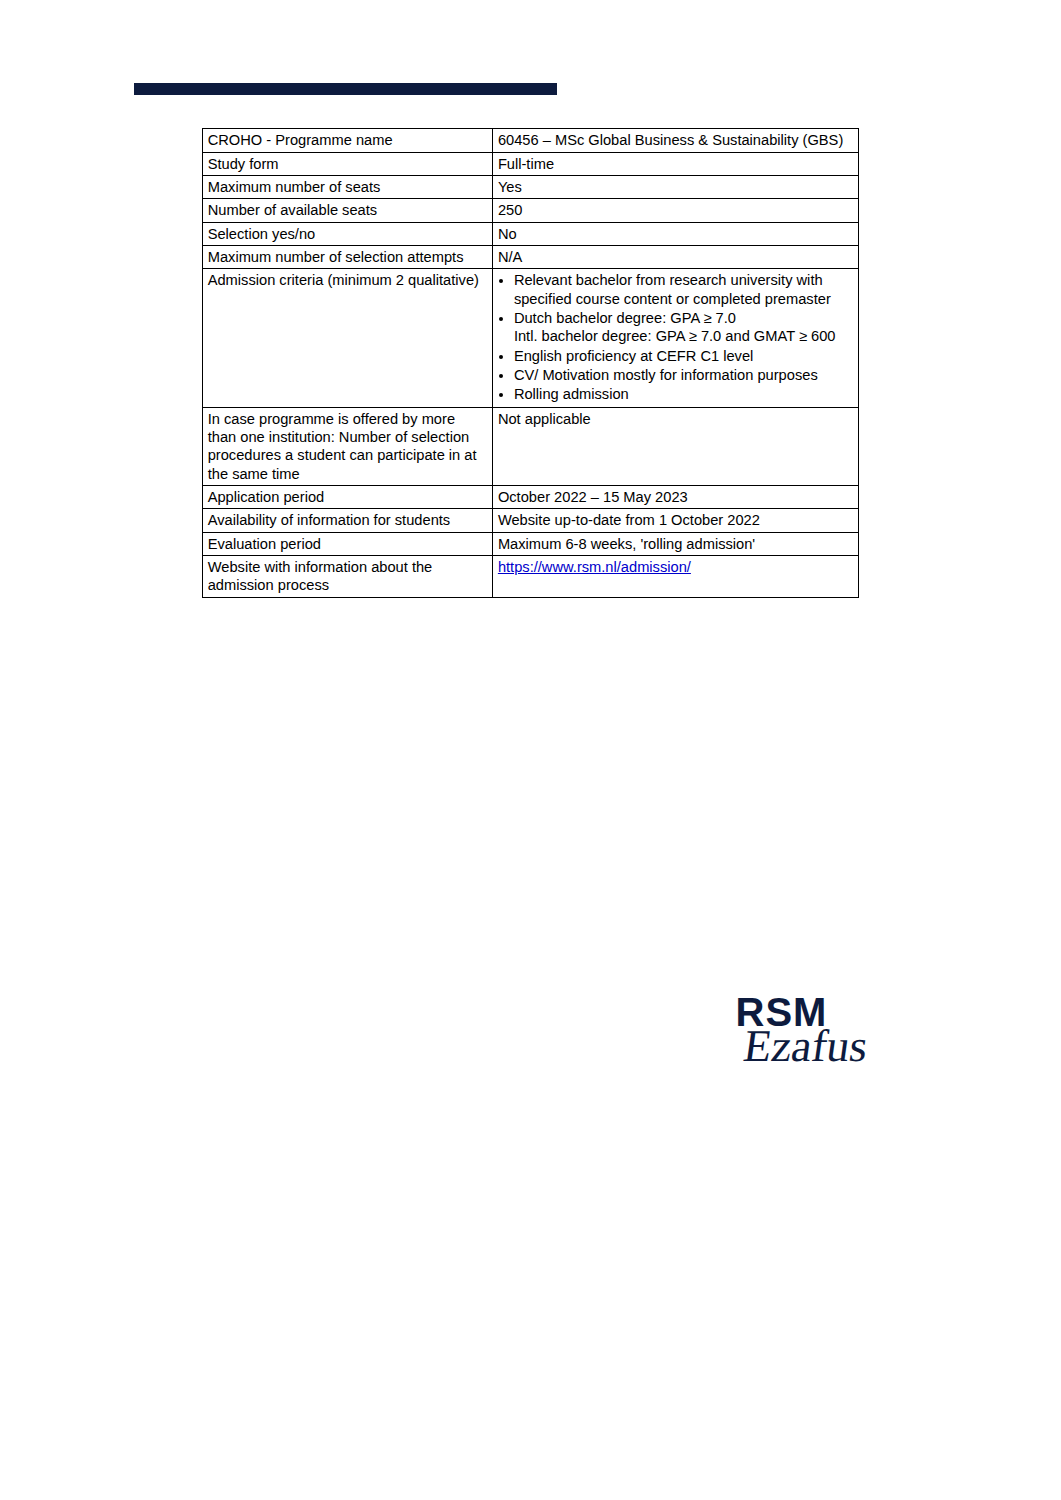| CROHO - Programme name | 60456 – MSc Global Business & Sustainability (GBS) |
| Study form | Full-time |
| Maximum number of seats | Yes |
| Number of available seats | 250 |
| Selection yes/no | No |
| Maximum number of selection attempts | N/A |
| Admission criteria (minimum 2 qualitative) | Relevant bachelor from research university with specified course content or completed premaster Dutch bachelor degree: GPA ≥ 7.0 Intl. bachelor degree: GPA ≥ 7.0 and GMAT ≥ 600 English proficiency at CEFR C1 level CV/ Motivation mostly for information purposes Rolling admission |
| In case programme is offered by more than one institution: Number of selection procedures a student can participate in at the same time | Not applicable |
| Application period | October 2022 – 15 May 2023 |
| Availability of information for students | Website up-to-date from 1 October 2022 |
| Evaluation period | Maximum 6-8 weeks, 'rolling admission' |
| Website with information about the admission process | https://www.rsm.nl/admission/ |
RSM Ezafus